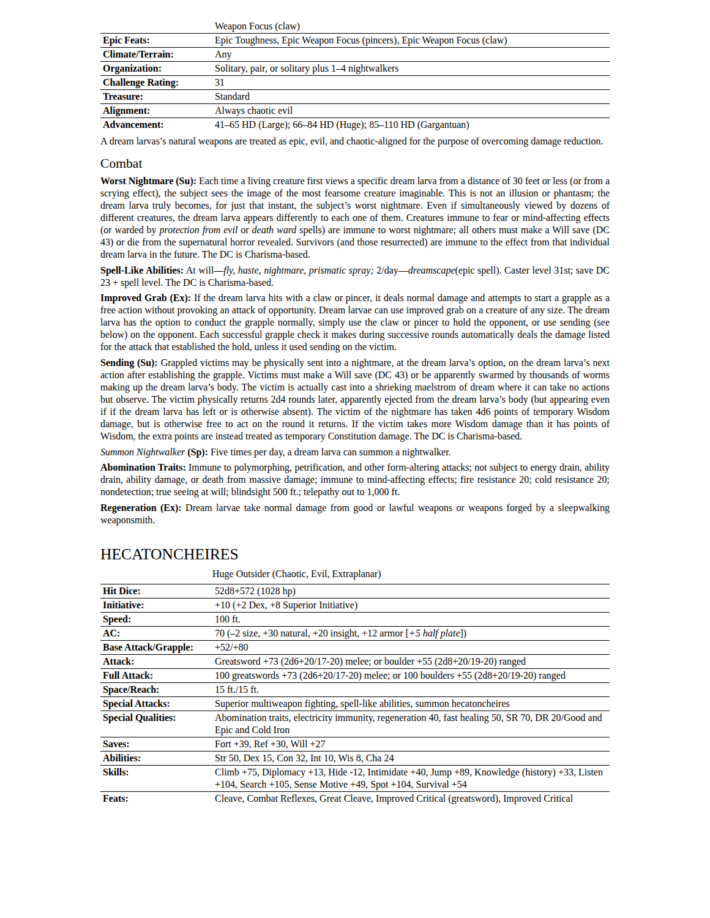| | Weapon Focus (claw) |
| Epic Feats: | Epic Toughness, Epic Weapon Focus (pincers), Epic Weapon Focus (claw) |
| Climate/Terrain: | Any |
| Organization: | Solitary, pair, or solitary plus 1–4 nightwalkers |
| Challenge Rating: | 31 |
| Treasure: | Standard |
| Alignment: | Always chaotic evil |
| Advancement: | 41–65 HD (Large); 66–84 HD (Huge); 85–110 HD (Gargantuan) |
A dream larvas’s natural weapons are treated as epic, evil, and chaotic-aligned for the purpose of overcoming damage reduction.
Combat
Worst Nightmare (Su): Each time a living creature first views a specific dream larva from a distance of 30 feet or less (or from a scrying effect), the subject sees the image of the most fearsome creature imaginable. This is not an illusion or phantasm; the dream larva truly becomes, for just that instant, the subject’s worst nightmare. Even if simultaneously viewed by dozens of different creatures, the dream larva appears differently to each one of them. Creatures immune to fear or mind-affecting effects (or warded by protection from evil or death ward spells) are immune to worst nightmare; all others must make a Will save (DC 43) or die from the supernatural horror revealed. Survivors (and those resurrected) are immune to the effect from that individual dream larva in the future. The DC is Charisma-based.
Spell-Like Abilities: At will—fly, haste, nightmare, prismatic spray; 2/day—dreamscape(epic spell). Caster level 31st; save DC 23 + spell level. The DC is Charisma-based.
Improved Grab (Ex): If the dream larva hits with a claw or pincer, it deals normal damage and attempts to start a grapple as a free action without provoking an attack of opportunity. Dream larvae can use improved grab on a creature of any size. The dream larva has the option to conduct the grapple normally, simply use the claw or pincer to hold the opponent, or use sending (see below) on the opponent. Each successful grapple check it makes during successive rounds automatically deals the damage listed for the attack that established the hold, unless it used sending on the victim.
Sending (Su): Grappled victims may be physically sent into a nightmare, at the dream larva’s option, on the dream larva’s next action after establishing the grapple. Victims must make a Will save (DC 43) or be apparently swarmed by thousands of worms making up the dream larva’s body. The victim is actually cast into a shrieking maelstrom of dream where it can take no actions but observe. The victim physically returns 2d4 rounds later, apparently ejected from the dream larva’s body (but appearing even if if the dream larva has left or is otherwise absent). The victim of the nightmare has taken 4d6 points of temporary Wisdom damage, but is otherwise free to act on the round it returns. If the victim takes more Wisdom damage than it has points of Wisdom, the extra points are instead treated as temporary Constitution damage. The DC is Charisma-based.
Summon Nightwalker (Sp): Five times per day, a dream larva can summon a nightwalker.
Abomination Traits: Immune to polymorphing, petrification, and other form-altering attacks; not subject to energy drain, ability drain, ability damage, or death from massive damage; immune to mind-affecting effects; fire resistance 20; cold resistance 20; nondetection; true seeing at will; blindsight 500 ft.; telepathy out to 1,000 ft.
Regeneration (Ex): Dream larvae take normal damage from good or lawful weapons or weapons forged by a sleepwalking weaponsmith.
HECATONCHEIRES
Huge Outsider (Chaotic, Evil, Extraplanar)
| Hit Dice: | 52d8+572 (1028 hp) |
| Initiative: | +10 (+2 Dex, +8 Superior Initiative) |
| Speed: | 100 ft. |
| AC: | 70 (–2 size, +30 natural, +20 insight, +12 armor [ +5 half plate ]) |
| Base Attack/Grapple: | +52/+80 |
| Attack: | Greatsword +73 (2d6+20/17-20) melee; or boulder +55 (2d8+20/19-20) ranged |
| Full Attack: | 100 greatswords +73 (2d6+20/17-20) melee; or 100 boulders +55 (2d8+20/19-20) ranged |
| Space/Reach: | 15 ft./15 ft. |
| Special Attacks: | Superior multiweapon fighting, spell-like abilities, summon hecatoncheires |
| Special Qualities: | Abomination traits, electricity immunity, regeneration 40, fast healing 50, SR 70, DR 20/Good and Epic and Cold Iron |
| Saves: | Fort +39, Ref +30, Will +27 |
| Abilities: | Str 50, Dex 15, Con 32, Int 10, Wis 8, Cha 24 |
| Skills: | Climb +75, Diplomacy +13, Hide -12, Intimidate +40, Jump +89, Knowledge (history) +33, Listen +104, Search +105, Sense Motive +49, Spot +104, Survival +54 |
| Feats: | Cleave, Combat Reflexes, Great Cleave, Improved Critical (greatsword), Improved Critical |